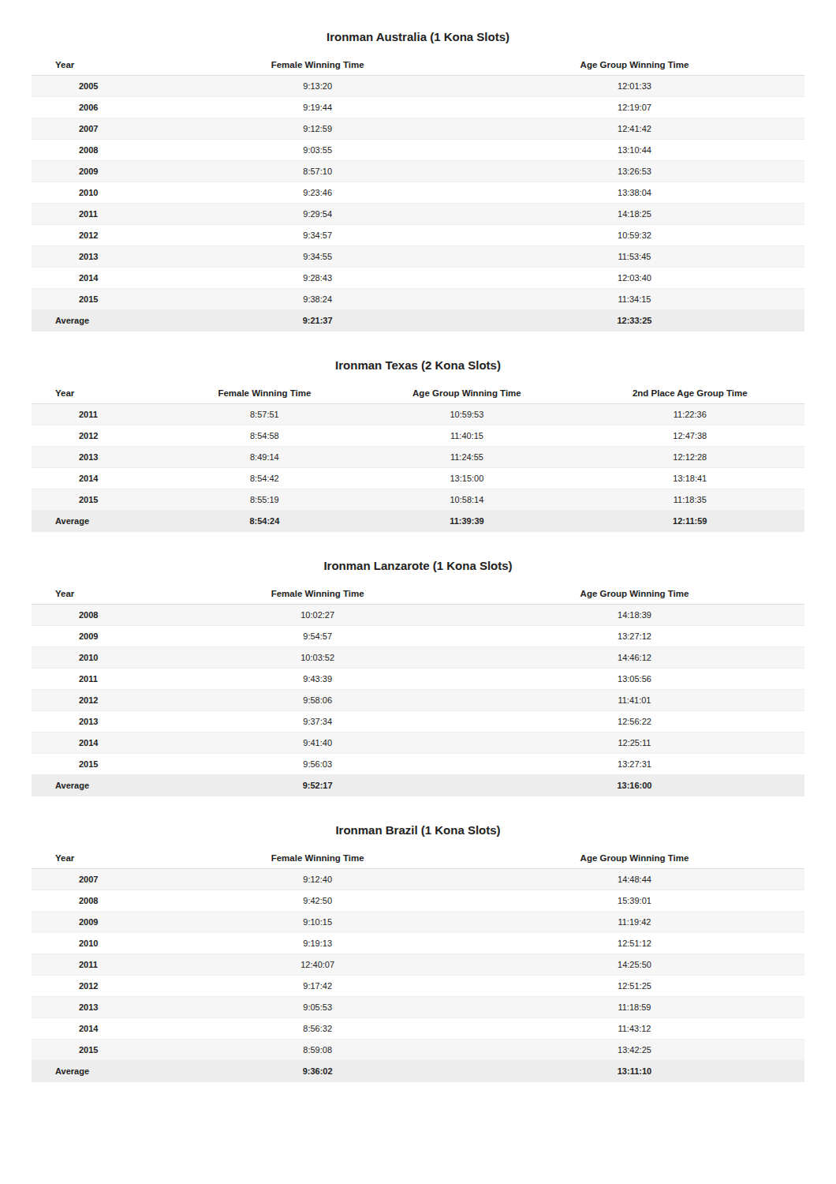Ironman Australia (1 Kona Slots)
| Year | Female Winning Time | Age Group Winning Time |
| --- | --- | --- |
| 2005 | 9:13:20 | 12:01:33 |
| 2006 | 9:19:44 | 12:19:07 |
| 2007 | 9:12:59 | 12:41:42 |
| 2008 | 9:03:55 | 13:10:44 |
| 2009 | 8:57:10 | 13:26:53 |
| 2010 | 9:23:46 | 13:38:04 |
| 2011 | 9:29:54 | 14:18:25 |
| 2012 | 9:34:57 | 10:59:32 |
| 2013 | 9:34:55 | 11:53:45 |
| 2014 | 9:28:43 | 12:03:40 |
| 2015 | 9:38:24 | 11:34:15 |
| Average | 9:21:37 | 12:33:25 |
Ironman Texas (2 Kona Slots)
| Year | Female Winning Time | Age Group Winning Time | 2nd Place Age Group Time |
| --- | --- | --- | --- |
| 2011 | 8:57:51 | 10:59:53 | 11:22:36 |
| 2012 | 8:54:58 | 11:40:15 | 12:47:38 |
| 2013 | 8:49:14 | 11:24:55 | 12:12:28 |
| 2014 | 8:54:42 | 13:15:00 | 13:18:41 |
| 2015 | 8:55:19 | 10:58:14 | 11:18:35 |
| Average | 8:54:24 | 11:39:39 | 12:11:59 |
Ironman Lanzarote (1 Kona Slots)
| Year | Female Winning Time | Age Group Winning Time |
| --- | --- | --- |
| 2008 | 10:02:27 | 14:18:39 |
| 2009 | 9:54:57 | 13:27:12 |
| 2010 | 10:03:52 | 14:46:12 |
| 2011 | 9:43:39 | 13:05:56 |
| 2012 | 9:58:06 | 11:41:01 |
| 2013 | 9:37:34 | 12:56:22 |
| 2014 | 9:41:40 | 12:25:11 |
| 2015 | 9:56:03 | 13:27:31 |
| Average | 9:52:17 | 13:16:00 |
Ironman Brazil (1 Kona Slots)
| Year | Female Winning Time | Age Group Winning Time |
| --- | --- | --- |
| 2007 | 9:12:40 | 14:48:44 |
| 2008 | 9:42:50 | 15:39:01 |
| 2009 | 9:10:15 | 11:19:42 |
| 2010 | 9:19:13 | 12:51:12 |
| 2011 | 12:40:07 | 14:25:50 |
| 2012 | 9:17:42 | 12:51:25 |
| 2013 | 9:05:53 | 11:18:59 |
| 2014 | 8:56:32 | 11:43:12 |
| 2015 | 8:59:08 | 13:42:25 |
| Average | 9:36:02 | 13:11:10 |